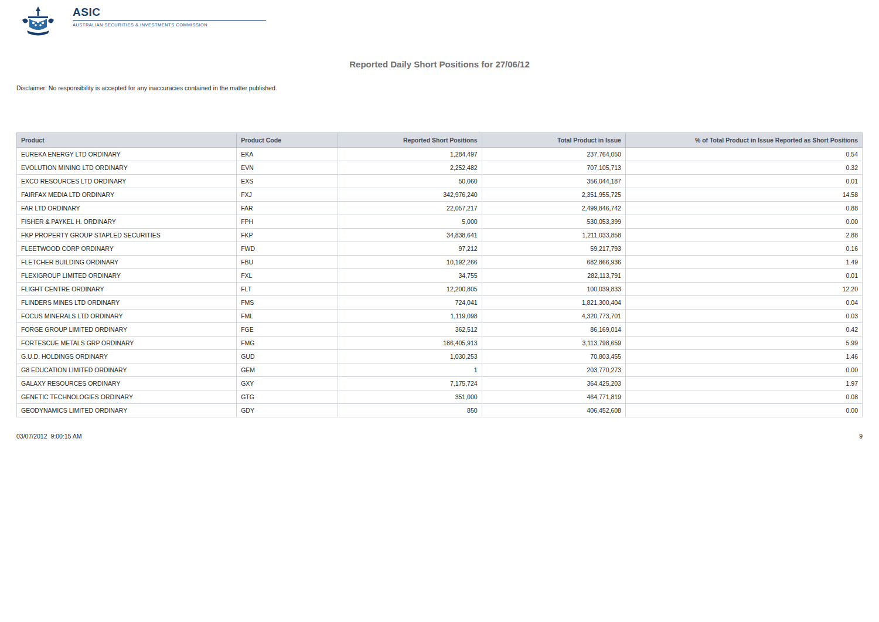ASIC
Australian Securities & Investments Commission
Reported Daily Short Positions for 27/06/12
Disclaimer: No responsibility is accepted for any inaccuracies contained in the matter published.
| Product | Product Code | Reported Short Positions | Total Product in Issue | % of Total Product in Issue Reported as Short Positions |
| --- | --- | --- | --- | --- |
| EUREKA ENERGY LTD ORDINARY | EKA | 1,284,497 | 237,764,050 | 0.54 |
| EVOLUTION MINING LTD ORDINARY | EVN | 2,252,482 | 707,105,713 | 0.32 |
| EXCO RESOURCES LTD ORDINARY | EXS | 50,060 | 356,044,187 | 0.01 |
| FAIRFAX MEDIA LTD ORDINARY | FXJ | 342,976,240 | 2,351,955,725 | 14.58 |
| FAR LTD ORDINARY | FAR | 22,057,217 | 2,499,846,742 | 0.88 |
| FISHER & PAYKEL H. ORDINARY | FPH | 5,000 | 530,053,399 | 0.00 |
| FKP PROPERTY GROUP STAPLED SECURITIES | FKP | 34,838,641 | 1,211,033,858 | 2.88 |
| FLEETWOOD CORP ORDINARY | FWD | 97,212 | 59,217,793 | 0.16 |
| FLETCHER BUILDING ORDINARY | FBU | 10,192,266 | 682,866,936 | 1.49 |
| FLEXIGROUP LIMITED ORDINARY | FXL | 34,755 | 282,113,791 | 0.01 |
| FLIGHT CENTRE ORDINARY | FLT | 12,200,805 | 100,039,833 | 12.20 |
| FLINDERS MINES LTD ORDINARY | FMS | 724,041 | 1,821,300,404 | 0.04 |
| FOCUS MINERALS LTD ORDINARY | FML | 1,119,098 | 4,320,773,701 | 0.03 |
| FORGE GROUP LIMITED ORDINARY | FGE | 362,512 | 86,169,014 | 0.42 |
| FORTESCUE METALS GRP ORDINARY | FMG | 186,405,913 | 3,113,798,659 | 5.99 |
| G.U.D. HOLDINGS ORDINARY | GUD | 1,030,253 | 70,803,455 | 1.46 |
| G8 EDUCATION LIMITED ORDINARY | GEM | 1 | 203,770,273 | 0.00 |
| GALAXY RESOURCES ORDINARY | GXY | 7,175,724 | 364,425,203 | 1.97 |
| GENETIC TECHNOLOGIES ORDINARY | GTG | 351,000 | 464,771,819 | 0.08 |
| GEODYNAMICS LIMITED ORDINARY | GDY | 850 | 406,452,608 | 0.00 |
03/07/2012 9:00:15 AM 9